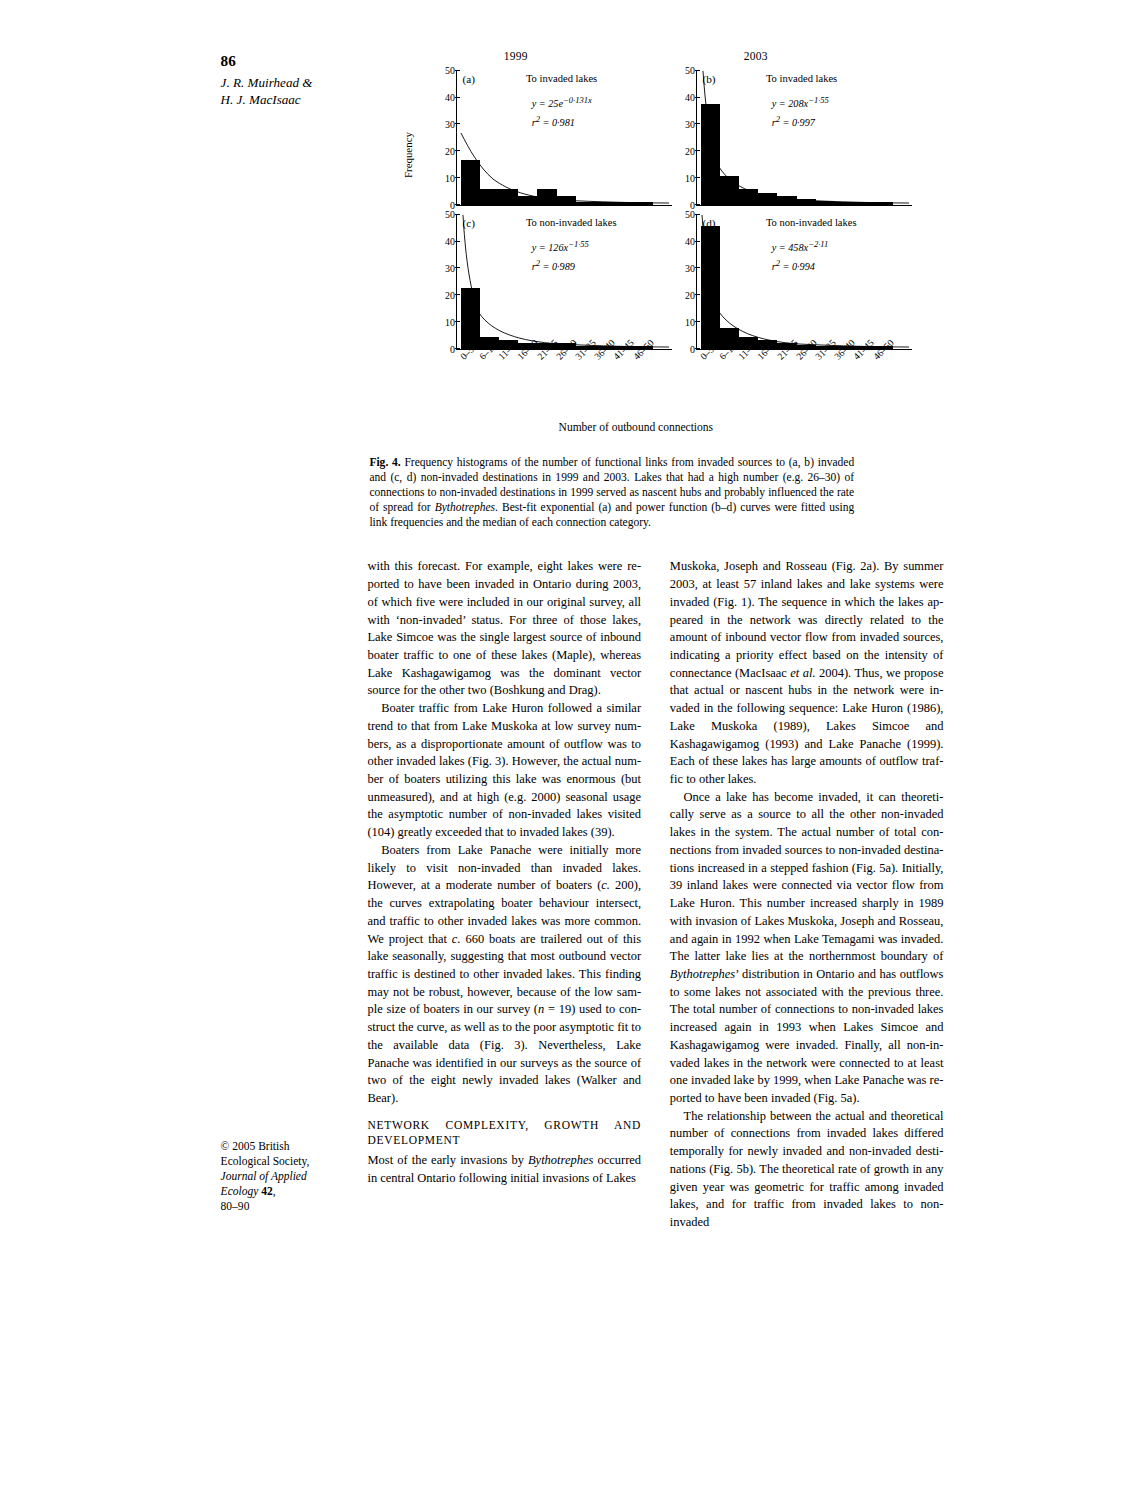86
J. R. Muirhead &
H. J. MacIsaac
1999
2003
Frequency
(a) To invaded lakes y = 25e−0·131x r2 = 0·981 50 40 30 20 10 0
(b) To invaded lakes y = 208x−1·55 r2 = 0·997 50 40 30 20 10 0
(c) To non-invaded lakes y = 126x−1·55 r2 = 0·989 50 40 30 20 10 0
(d) To non-invaded lakes y = 458x−2·11 r2 = 0·994 50 40 30 20 10 0
0–5 6–10 11–15 16–20 21–25 26–30 31–35 36–40 41–45 46–50 0–5 6–10 11–15 16–20 21–25 26–30 31–35 36–40 41–45 46–50
Number of outbound connections
Fig. 4. Frequency histograms of the number of functional links from invaded sources to (a, b) invaded and (c, d) non-invaded destinations in 1999 and 2003. Lakes that had a high number (e.g. 26–30) of connections to non-invaded destinations in 1999 served as nascent hubs and probably influenced the rate of spread for Bythotrephes. Best-fit exponential (a) and power function (b–d) curves were fitted using link frequencies and the median of each connection category.
© 2005 British
Ecological Society,
Journal of Applied
Ecology 42,
80–90
with this forecast. For example, eight lakes were reported to have been invaded in Ontario during 2003, of which five were included in our original survey, all with ‘non-invaded’ status. For three of those lakes, Lake Simcoe was the single largest source of inbound boater traffic to one of these lakes (Maple), whereas Lake Kashagawigamog was the dominant vector source for the other two (Boshkung and Drag).
Boater traffic from Lake Huron followed a similar trend to that from Lake Muskoka at low survey numbers, as a disproportionate amount of outflow was to other invaded lakes (Fig. 3). However, the actual number of boaters utilizing this lake was enormous (but unmeasured), and at high (e.g. 2000) seasonal usage the asymptotic number of non-invaded lakes visited (104) greatly exceeded that to invaded lakes (39).
Boaters from Lake Panache were initially more likely to visit non-invaded than invaded lakes. However, at a moderate number of boaters (c. 200), the curves extrapolating boater behaviour intersect, and traffic to other invaded lakes was more common. We project that c. 660 boats are trailered out of this lake seasonally, suggesting that most outbound vector traffic is destined to other invaded lakes. This finding may not be robust, however, because of the low sample size of boaters in our survey (n = 19) used to construct the curve, as well as to the poor asymptotic fit to the available data (Fig. 3). Nevertheless, Lake Panache was identified in our surveys as the source of two of the eight newly invaded lakes (Walker and Bear).
Network complexity, growth and development
Most of the early invasions by Bythotrephes occurred in central Ontario following initial invasions of Lakes
Muskoka, Joseph and Rosseau (Fig. 2a). By summer 2003, at least 57 inland lakes and lake systems were invaded (Fig. 1). The sequence in which the lakes appeared in the network was directly related to the amount of inbound vector flow from invaded sources, indicating a priority effect based on the intensity of connectance (MacIsaac et al. 2004). Thus, we propose that actual or nascent hubs in the network were invaded in the following sequence: Lake Huron (1986), Lake Muskoka (1989), Lakes Simcoe and Kashagawigamog (1993) and Lake Panache (1999). Each of these lakes has large amounts of outflow traffic to other lakes.
Once a lake has become invaded, it can theoretically serve as a source to all the other non-invaded lakes in the system. The actual number of total connections from invaded sources to non-invaded destinations increased in a stepped fashion (Fig. 5a). Initially, 39 inland lakes were connected via vector flow from Lake Huron. This number increased sharply in 1989 with invasion of Lakes Muskoka, Joseph and Rosseau, and again in 1992 when Lake Temagami was invaded. The latter lake lies at the northernmost boundary of Bythotrephes’ distribution in Ontario and has outflows to some lakes not associated with the previous three. The total number of connections to non-invaded lakes increased again in 1993 when Lakes Simcoe and Kashagawigamog were invaded. Finally, all non-invaded lakes in the network were connected to at least one invaded lake by 1999, when Lake Panache was reported to have been invaded (Fig. 5a).
The relationship between the actual and theoretical number of connections from invaded lakes differed temporally for newly invaded and non-invaded destinations (Fig. 5b). The theoretical rate of growth in any given year was geometric for traffic among invaded lakes, and for traffic from invaded lakes to non-invaded